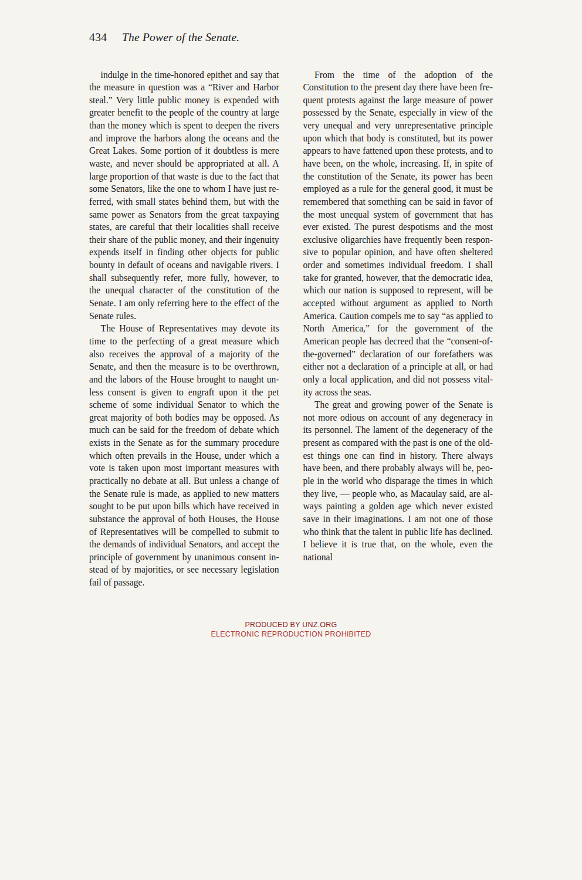434 The Power of the Senate.
indulge in the time-honored epithet and say that the measure in question was a “River and Harbor steal.” Very little public money is expended with greater benefit to the people of the country at large than the money which is spent to deepen the rivers and improve the harbors along the oceans and the Great Lakes. Some portion of it doubtless is mere waste, and never should be appropriated at all. A large proportion of that waste is due to the fact that some Senators, like the one to whom I have just referred, with small states behind them, but with the same power as Senators from the great taxpaying states, are careful that their localities shall receive their share of the public money, and their ingenuity expends itself in finding other objects for public bounty in default of oceans and navigable rivers. I shall subsequently refer, more fully, however, to the unequal character of the constitution of the Senate. I am only referring here to the effect of the Senate rules.
The House of Representatives may devote its time to the perfecting of a great measure which also receives the approval of a majority of the Senate, and then the measure is to be overthrown, and the labors of the House brought to naught unless consent is given to engraft upon it the pet scheme of some individual Senator to which the great majority of both bodies may be opposed. As much can be said for the freedom of debate which exists in the Senate as for the summary procedure which often prevails in the House, under which a vote is taken upon most important measures with practically no debate at all. But unless a change of the Senate rule is made, as applied to new matters sought to be put upon bills which have received in substance the approval of both Houses, the House of Representatives will be compelled to submit to the demands of individual Senators, and accept the principle of government by unanimous consent instead of by majorities, or see necessary legislation fail of passage.
From the time of the adoption of the Constitution to the present day there have been frequent protests against the large measure of power possessed by the Senate, especially in view of the very unequal and very unrepresentative principle upon which that body is constituted, but its power appears to have fattened upon these protests, and to have been, on the whole, increasing. If, in spite of the constitution of the Senate, its power has been employed as a rule for the general good, it must be remembered that something can be said in favor of the most unequal system of government that has ever existed. The purest despotisms and the most exclusive oligarchies have frequently been responsive to popular opinion, and have often sheltered order and sometimes individual freedom. I shall take for granted, however, that the democratic idea, which our nation is supposed to represent, will be accepted without argument as applied to North America. Caution compels me to say “as applied to North America,” for the government of the American people has decreed that the “consent-of-the-governed” declaration of our forefathers was either not a declaration of a principle at all, or had only a local application, and did not possess vitality across the seas.
The great and growing power of the Senate is not more odious on account of any degeneracy in its personnel. The lament of the degeneracy of the present as compared with the past is one of the oldest things one can find in history. There always have been, and there probably always will be, people in the world who disparage the times in which they live, — people who, as Macaulay said, are always painting a golden age which never existed save in their imaginations. I am not one of those who think that the talent in public life has declined. I believe it is true that, on the whole, even the national
PRODUCED BY UNZ.ORG
ELECTRONIC REPRODUCTION PROHIBITED